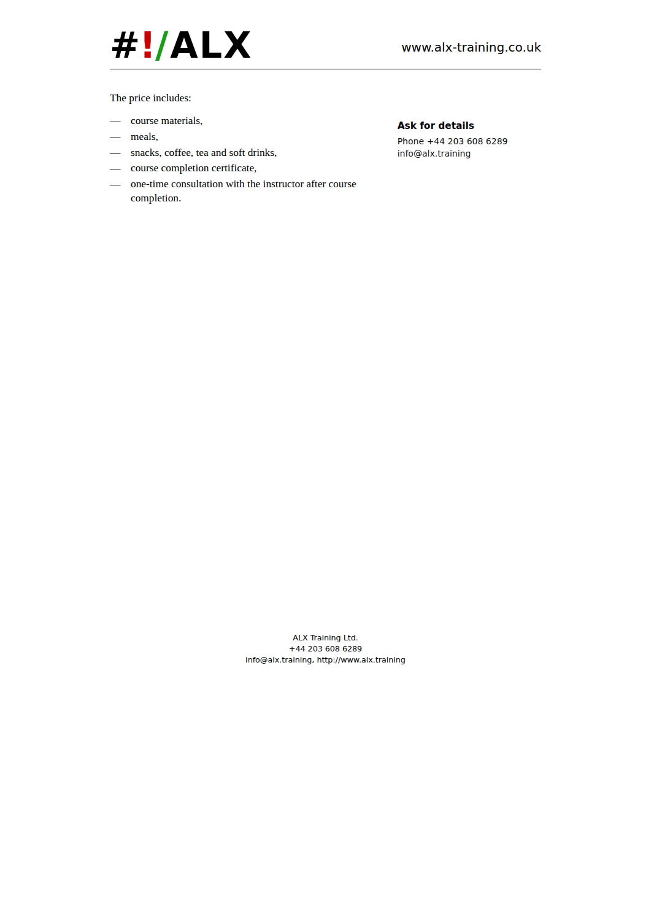#!/ALX
www.alx-training.co.uk
The price includes:
course materials,
meals,
snacks, coffee, tea and soft drinks,
course completion certificate,
one-time consultation with the instructor after course completion.
Ask for details
Phone +44 203 608 6289
info@alx.training
ALX Training Ltd.
+44 203 608 6289
info@alx.training, http://www.alx.training